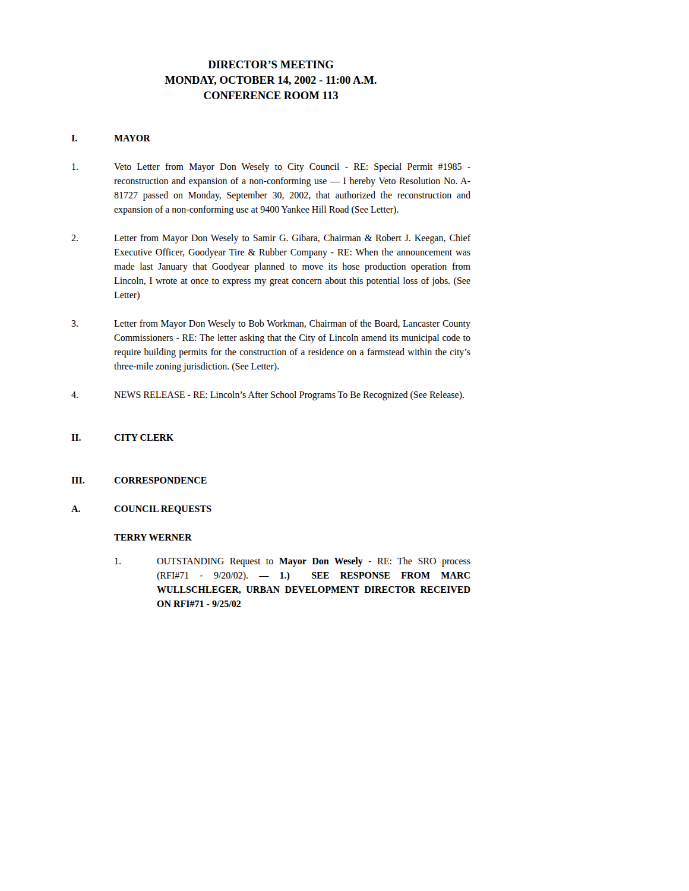DIRECTOR’S MEETING
MONDAY, OCTOBER 14, 2002 - 11:00 A.M.
CONFERENCE ROOM 113
I. MAYOR
1. Veto Letter from Mayor Don Wesely to City Council - RE: Special Permit #1985 - reconstruction and expansion of a non-conforming use — I hereby Veto Resolution No. A-81727 passed on Monday, September 30, 2002, that authorized the reconstruction and expansion of a non-conforming use at 9400 Yankee Hill Road (See Letter).
2. Letter from Mayor Don Wesely to Samir G. Gibara, Chairman & Robert J. Keegan, Chief Executive Officer, Goodyear Tire & Rubber Company - RE: When the announcement was made last January that Goodyear planned to move its hose production operation from Lincoln, I wrote at once to express my great concern about this potential loss of jobs. (See Letter)
3. Letter from Mayor Don Wesely to Bob Workman, Chairman of the Board, Lancaster County Commissioners - RE: The letter asking that the City of Lincoln amend its municipal code to require building permits for the construction of a residence on a farmstead within the city’s three-mile zoning jurisdiction. (See Letter).
4. NEWS RELEASE - RE: Lincoln’s After School Programs To Be Recognized (See Release).
II. CITY CLERK
III. CORRESPONDENCE
A. COUNCIL REQUESTS
TERRY WERNER
1. OUTSTANDING Request to Mayor Don Wesely - RE: The SRO process (RFI#71 - 9/20/02). — 1.) SEE RESPONSE FROM MARC WULLSCHLEGER, URBAN DEVELOPMENT DIRECTOR RECEIVED ON RFI#71 - 9/25/02